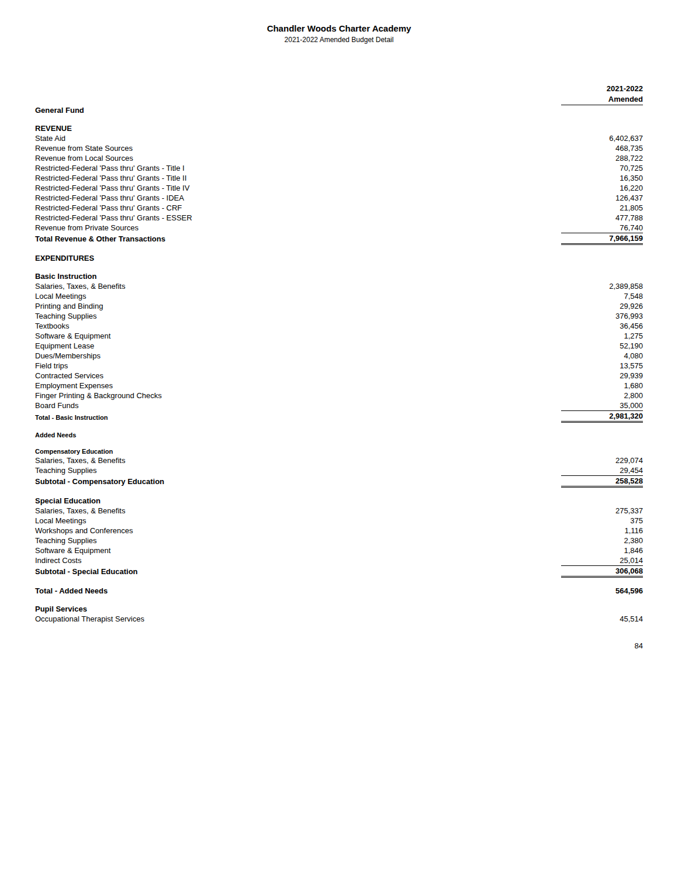Chandler Woods Charter Academy
2021-2022 Amended Budget Detail
| | 2021-2022 |
| | Amended |
| General Fund | |
| REVENUE | |
| State Aid | 6,402,637 |
| Revenue from State Sources | 468,735 |
| Revenue from Local Sources | 288,722 |
| Restricted-Federal 'Pass thru' Grants - Title I | 70,725 |
| Restricted-Federal 'Pass thru' Grants - Title II | 16,350 |
| Restricted-Federal 'Pass thru' Grants - Title IV | 16,220 |
| Restricted-Federal 'Pass thru' Grants - IDEA | 126,437 |
| Restricted-Federal 'Pass thru' Grants - CRF | 21,805 |
| Restricted-Federal 'Pass thru' Grants - ESSER | 477,788 |
| Revenue from Private Sources | 76,740 |
| Total Revenue & Other Transactions | 7,966,159 |
| EXPENDITURES | |
| Basic Instruction | |
| Salaries, Taxes, & Benefits | 2,389,858 |
| Local Meetings | 7,548 |
| Printing and Binding | 29,926 |
| Teaching Supplies | 376,993 |
| Textbooks | 36,456 |
| Software & Equipment | 1,275 |
| Equipment Lease | 52,190 |
| Dues/Memberships | 4,080 |
| Field trips | 13,575 |
| Contracted Services | 29,939 |
| Employment Expenses | 1,680 |
| Finger Printing & Background Checks | 2,800 |
| Board Funds | 35,000 |
| Total - Basic Instruction | 2,981,320 |
| Added Needs | |
| Compensatory Education | |
| Salaries, Taxes, & Benefits | 229,074 |
| Teaching Supplies | 29,454 |
| Subtotal - Compensatory Education | 258,528 |
| Special Education | |
| Salaries, Taxes, & Benefits | 275,337 |
| Local Meetings | 375 |
| Workshops and Conferences | 1,116 |
| Teaching Supplies | 2,380 |
| Software & Equipment | 1,846 |
| Indirect Costs | 25,014 |
| Subtotal - Special Education | 306,068 |
| Total - Added Needs | 564,596 |
| Pupil Services | |
| Occupational Therapist Services | 45,514 |
84